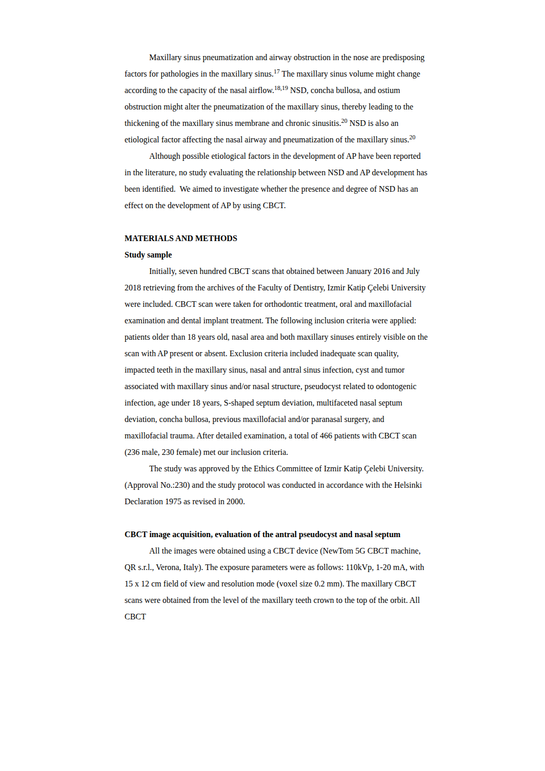Maxillary sinus pneumatization and airway obstruction in the nose are predisposing factors for pathologies in the maxillary sinus.17 The maxillary sinus volume might change according to the capacity of the nasal airflow.18,19 NSD, concha bullosa, and ostium obstruction might alter the pneumatization of the maxillary sinus, thereby leading to the thickening of the maxillary sinus membrane and chronic sinusitis.20 NSD is also an etiological factor affecting the nasal airway and pneumatization of the maxillary sinus.20
Although possible etiological factors in the development of AP have been reported in the literature, no study evaluating the relationship between NSD and AP development has been identified. We aimed to investigate whether the presence and degree of NSD has an effect on the development of AP by using CBCT.
MATERIALS AND METHODS
Study sample
Initially, seven hundred CBCT scans that obtained between January 2016 and July 2018 retrieving from the archives of the Faculty of Dentistry, Izmir Katip Çelebi University were included. CBCT scan were taken for orthodontic treatment, oral and maxillofacial examination and dental implant treatment. The following inclusion criteria were applied: patients older than 18 years old, nasal area and both maxillary sinuses entirely visible on the scan with AP present or absent. Exclusion criteria included inadequate scan quality, impacted teeth in the maxillary sinus, nasal and antral sinus infection, cyst and tumor associated with maxillary sinus and/or nasal structure, pseudocyst related to odontogenic infection, age under 18 years, S-shaped septum deviation, multifaceted nasal septum deviation, concha bullosa, previous maxillofacial and/or paranasal surgery, and maxillofacial trauma. After detailed examination, a total of 466 patients with CBCT scan (236 male, 230 female) met our inclusion criteria.
The study was approved by the Ethics Committee of Izmir Katip Çelebi University. (Approval No.:230) and the study protocol was conducted in accordance with the Helsinki Declaration 1975 as revised in 2000.
CBCT image acquisition, evaluation of the antral pseudocyst and nasal septum
All the images were obtained using a CBCT device (NewTom 5G CBCT machine, QR s.r.l., Verona, Italy). The exposure parameters were as follows: 110kVp, 1-20 mA, with 15 x 12 cm field of view and resolution mode (voxel size 0.2 mm). The maxillary CBCT scans were obtained from the level of the maxillary teeth crown to the top of the orbit. All CBCT